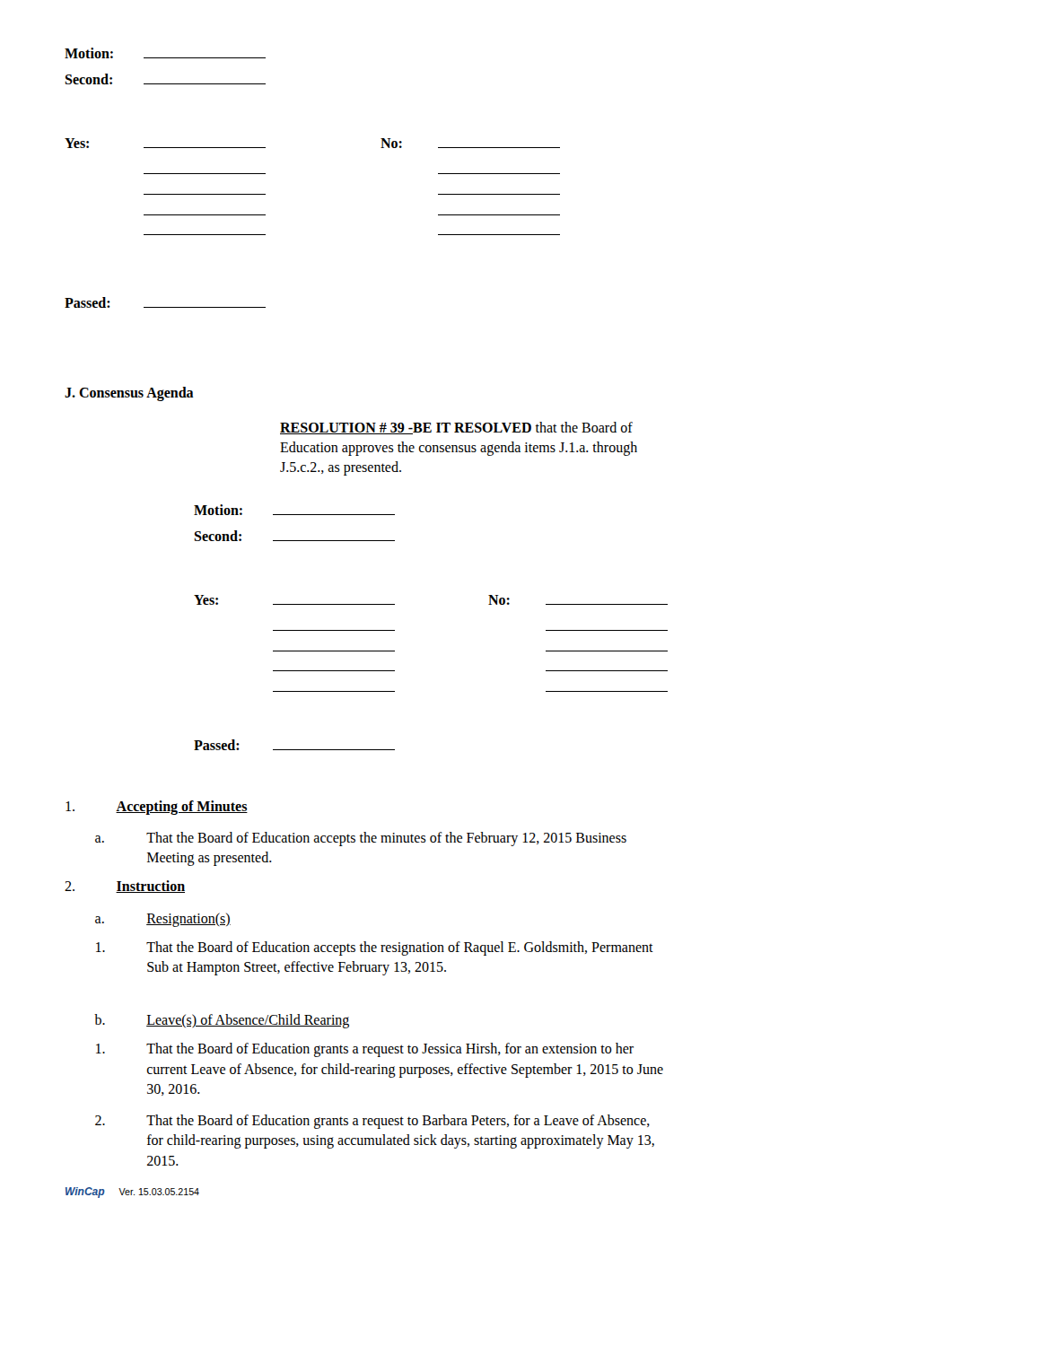Motion:
Second:
Yes:
No:
Passed:
J. Consensus Agenda
RESOLUTION # 39 -BE IT RESOLVED that the Board of Education approves the consensus agenda items J.1.a. through J.5.c.2., as presented.
Motion:
Second:
Yes:
No:
Passed:
1.
Accepting of Minutes
a.
That the Board of Education accepts the minutes of the February 12, 2015 Business Meeting as presented.
2.
Instruction
a.
Resignation(s)
1.
That the Board of Education accepts the resignation of Raquel E. Goldsmith, Permanent Sub at Hampton Street, effective February 13, 2015.
b.
Leave(s) of Absence/Child Rearing
1.
That the Board of Education grants a request to Jessica Hirsh, for an extension to her current Leave of Absence, for child-rearing purposes, effective September 1, 2015 to June 30, 2016.
2.
That the Board of Education grants a request to Barbara Peters, for a Leave of Absence, for child-rearing purposes, using accumulated sick days, starting approximately May 13, 2015.
WinCap Ver. 15.03.05.2154